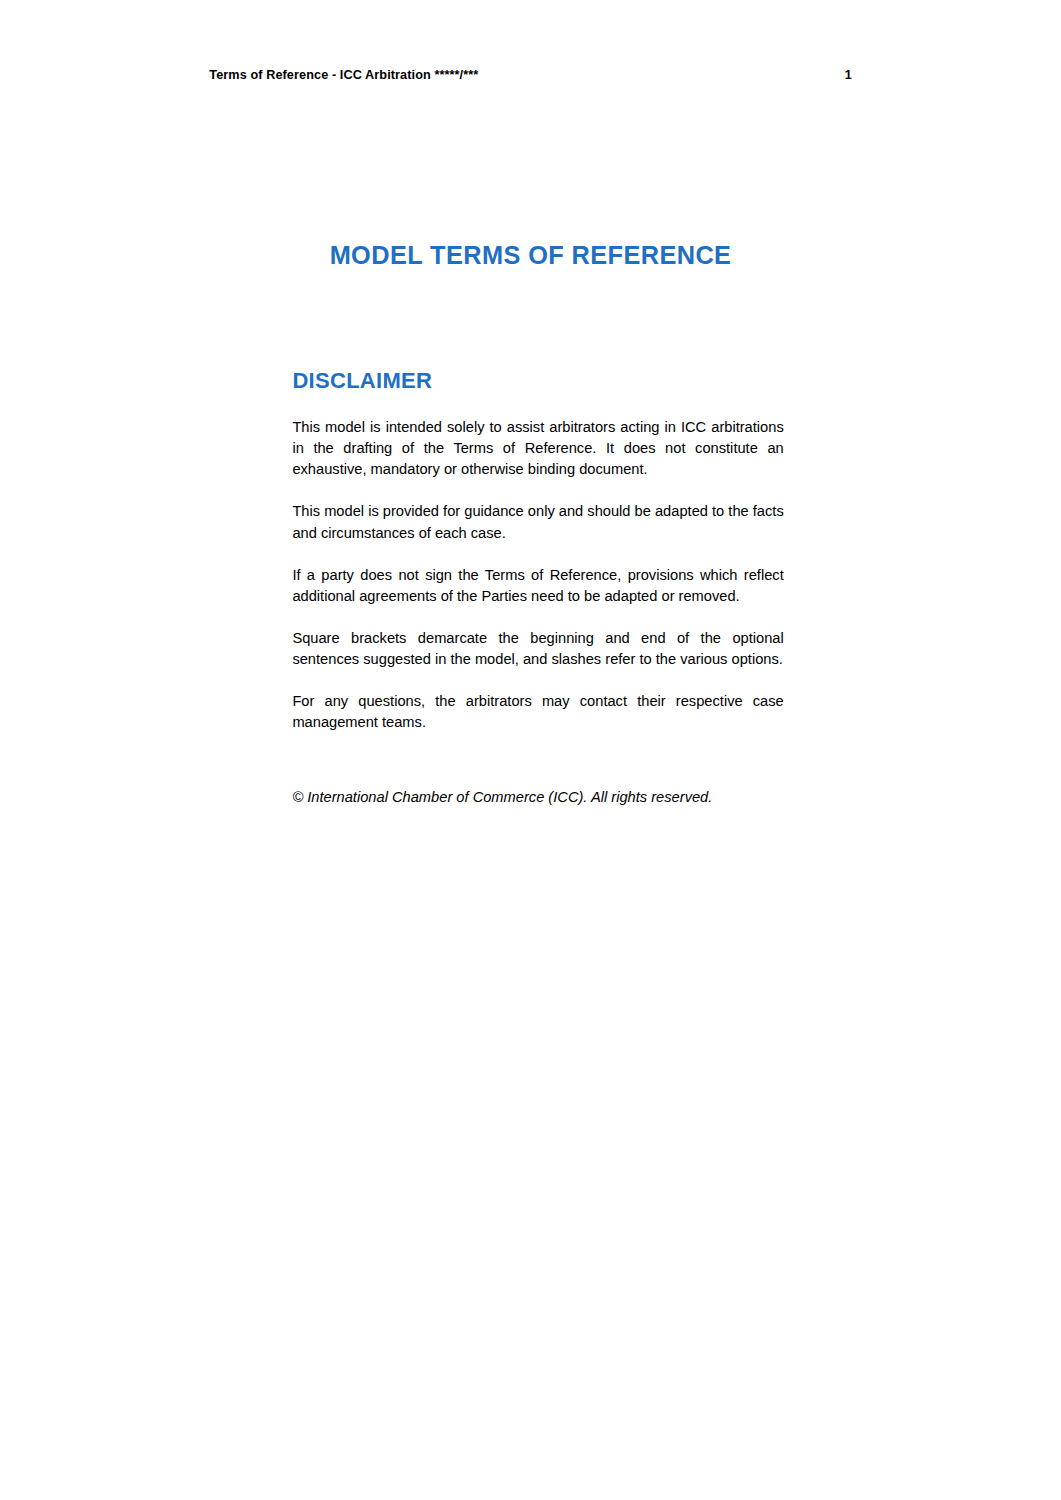Terms of Reference - ICC Arbitration *****/*** 1
MODEL TERMS OF REFERENCE
DISCLAIMER
This model is intended solely to assist arbitrators acting in ICC arbitrations in the drafting of the Terms of Reference. It does not constitute an exhaustive, mandatory or otherwise binding document.
This model is provided for guidance only and should be adapted to the facts and circumstances of each case.
If a party does not sign the Terms of Reference, provisions which reflect additional agreements of the Parties need to be adapted or removed.
Square brackets demarcate the beginning and end of the optional sentences suggested in the model, and slashes refer to the various options.
For any questions, the arbitrators may contact their respective case management teams.
© International Chamber of Commerce (ICC). All rights reserved.